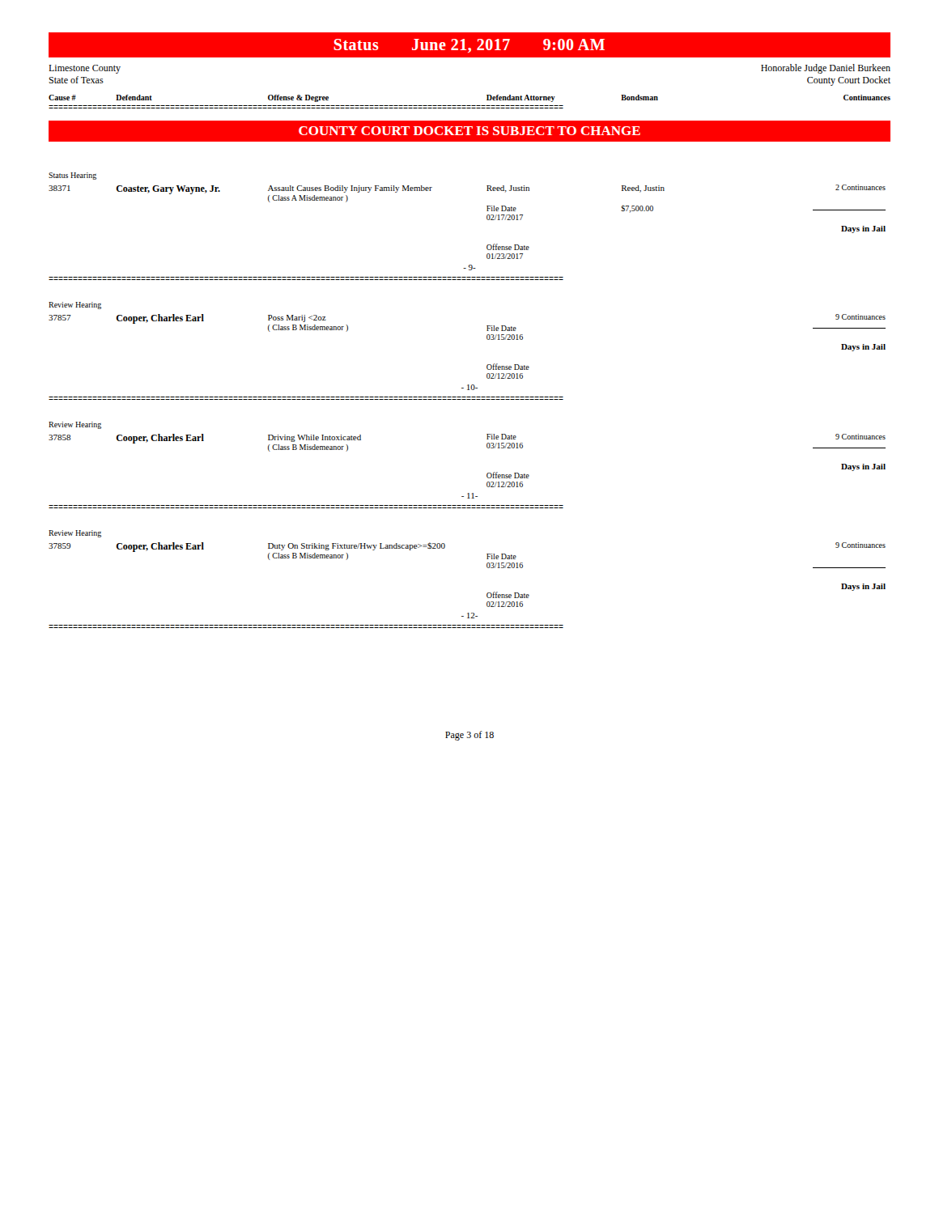Status June 21, 20179:00 AM
Limestone County
State of Texas
Honorable Judge Daniel Burkeen
County Court Docket
Cause #
Defendant
Offense & Degree
Defendant Attorney
Bondsman
Continuances
==========================================================================================================
COUNTY COURT DOCKET IS SUBJECT TO CHANGE
Status Hearing
38371
Coaster, Gary Wayne, Jr.
Assault Causes Bodily Injury Family Member
( Class A Misdemeanor )
Reed, Justin
File Date
02/17/2017
Offense Date
01/23/2017
Reed, Justin
$7,500.00
2 Continuances
Days in Jail
- 9-
==========================================================================================================
Review Hearing
37857
Cooper, Charles Earl
Poss Marij <2oz
( Class B Misdemeanor )
File Date
03/15/2016
Offense Date
02/12/2016
9 Continuances
Days in Jail
- 10-
==========================================================================================================
Review Hearing
37858
Cooper, Charles Earl
Driving While Intoxicated
( Class B Misdemeanor )
File Date
03/15/2016
Offense Date
02/12/2016
9 Continuances
Days in Jail
- 11-
==========================================================================================================
Review Hearing
37859
Cooper, Charles Earl
Duty On Striking Fixture/Hwy Landscape>=$200
( Class B Misdemeanor )
File Date
03/15/2016
Offense Date
02/12/2016
9 Continuances
Days in Jail
- 12-
==========================================================================================================
Page 3 of 18